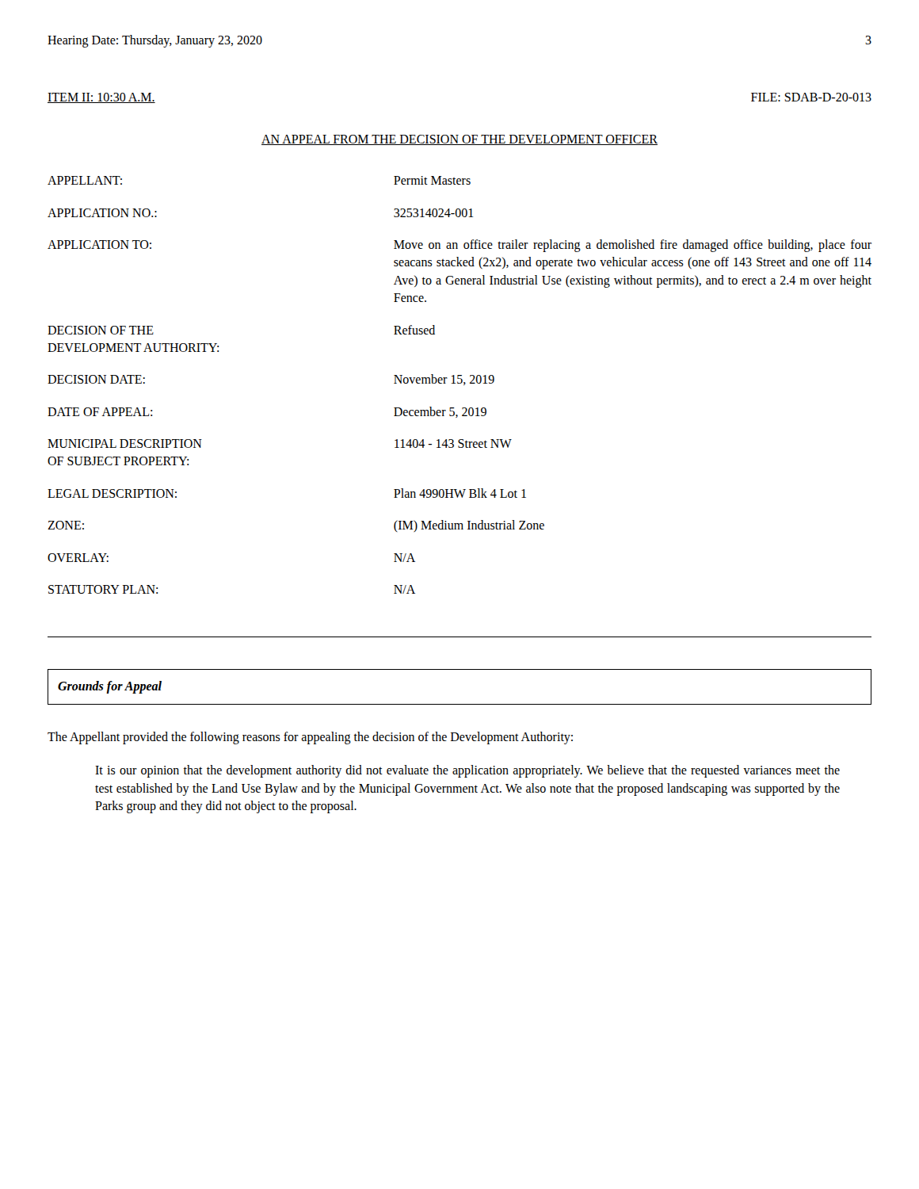Hearing Date: Thursday, January 23, 2020
3
ITEM II: 10:30 A.M.
FILE: SDAB-D-20-013
AN APPEAL FROM THE DECISION OF THE DEVELOPMENT OFFICER
| APPELLANT: | Permit Masters |
| APPLICATION NO.: | 325314024-001 |
| APPLICATION TO: | Move on an office trailer replacing a demolished fire damaged office building, place four seacans stacked (2x2), and operate two vehicular access (one off 143 Street and one off 114 Ave) to a General Industrial Use (existing without permits), and to erect a 2.4 m over height Fence. |
| DECISION OF THE DEVELOPMENT AUTHORITY: | Refused |
| DECISION DATE: | November 15, 2019 |
| DATE OF APPEAL: | December 5, 2019 |
| MUNICIPAL DESCRIPTION OF SUBJECT PROPERTY: | 11404 - 143 Street NW |
| LEGAL DESCRIPTION: | Plan 4990HW Blk 4 Lot 1 |
| ZONE: | (IM) Medium Industrial Zone |
| OVERLAY: | N/A |
| STATUTORY PLAN: | N/A |
Grounds for Appeal
The Appellant provided the following reasons for appealing the decision of the Development Authority:
It is our opinion that the development authority did not evaluate the application appropriately. We believe that the requested variances meet the test established by the Land Use Bylaw and by the Municipal Government Act. We also note that the proposed landscaping was supported by the Parks group and they did not object to the proposal.